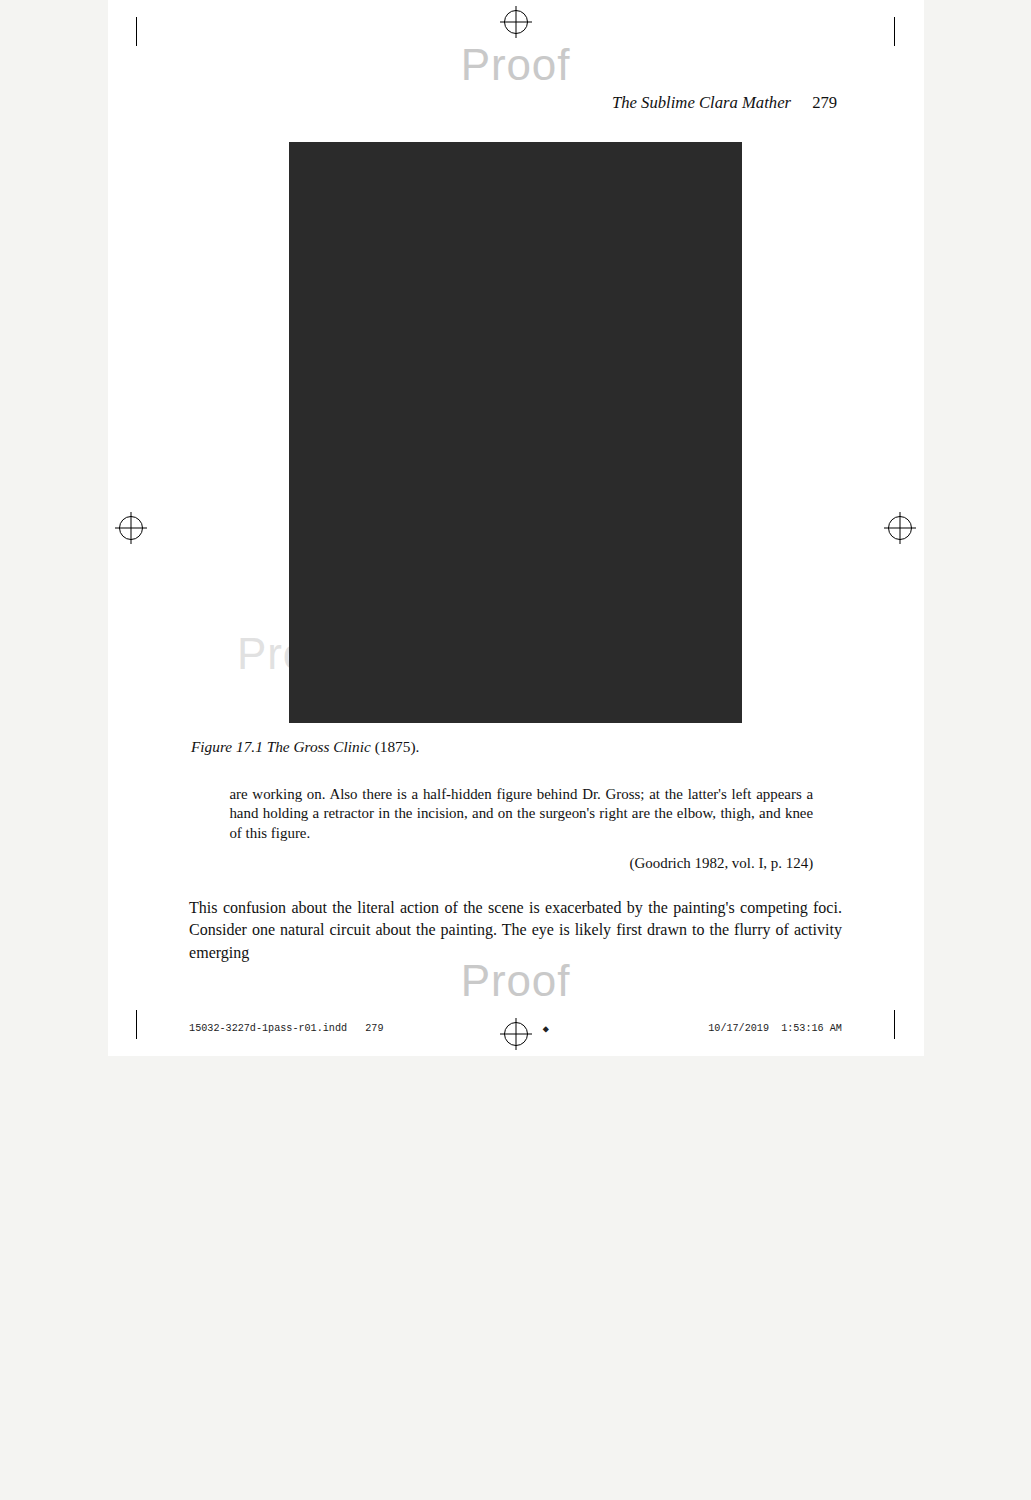Proof
Proof
Proof
The Sublime Clara Mather 279
Figure 17.1 The Gross Clinic (1875).
are working on. Also there is a half-hidden figure behind Dr. Gross; at the latter's left appears a hand holding a retractor in the incision, and on the surgeon's right are the elbow, thigh, and knee of this figure.
(Goodrich 1982, vol. I, p. 124)
This confusion about the literal action of the scene is exacerbated by the painting's competing foci. Consider one natural circuit about the painting. The eye is likely first drawn to the flurry of activity emerging
15032-3227d-1pass-r01.indd 279 ◆ 10/17/2019 1:53:16 AM